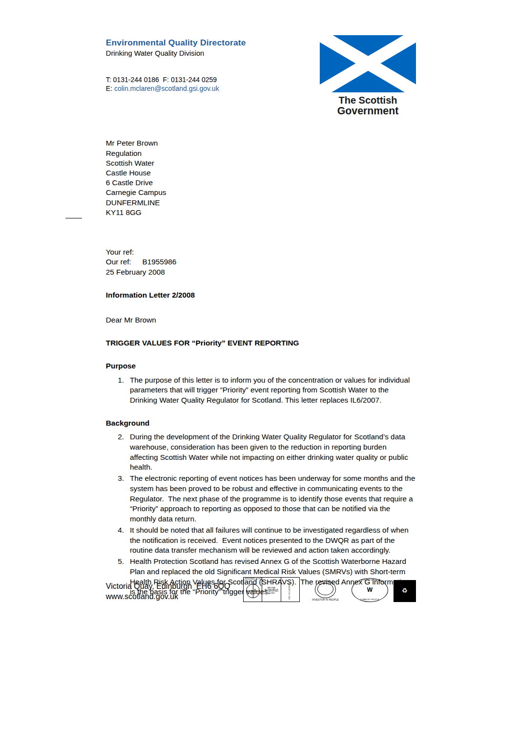Environmental Quality Directorate
Drinking Water Quality Division
T: 0131-244 0186 F: 0131-244 0259
E: colin.mclaren@scotland.gsi.gov.uk
The Scottish Government
Mr Peter Brown
Regulation
Scottish Water
Castle House
6 Castle Drive
Carnegie Campus
DUNFERMLINE
KY11 8GG
Your ref:
Our ref:B1955986
25 February 2008
Information Letter 2/2008
Dear Mr Brown
TRIGGER VALUES FOR “Priority” EVENT REPORTING
Purpose
The purpose of this letter is to inform you of the concentration or values for individual parameters that will trigger “Priority” event reporting from Scottish Water to the Drinking Water Quality Regulator for Scotland. This letter replaces IL6/2007.
Background
During the development of the Drinking Water Quality Regulator for Scotland’s data warehouse, consideration has been given to the reduction in reporting burden affecting Scottish Water while not impacting on either drinking water quality or public health.
The electronic reporting of event notices has been underway for some months and the system has been proved to be robust and effective in communicating events to the Regulator. The next phase of the programme is to identify those events that require a “Priority” approach to reporting as opposed to those that can be notified via the monthly data return.
It should be noted that all failures will continue to be investigated regardless of when the notification is received. Event notices presented to the DWQR as part of the routine data transfer mechanism will be reviewed and action taken accordingly.
Health Protection Scotland has revised Annex G of the Scottish Waterborne Hazard Plan and replaced the old Significant Medical Risk Values (SMRVs) with Short-term Health Risk Action Values for Scotland (SHRAVS). The revised Annex G information is the basis for the “Priority” trigger values.
Victoria Quay, Edinburgh EH6 6QQ
www.scotland.gov.uk
ISO14001 at V.Q.
NATIONAL
ACCREDITATION
OF CERTIFYING
BODIES
9001 UN 14001/9001
INVESTOR IN PEOPLE
POSITIVE ABOUT
W
DISABLED PEOPLE